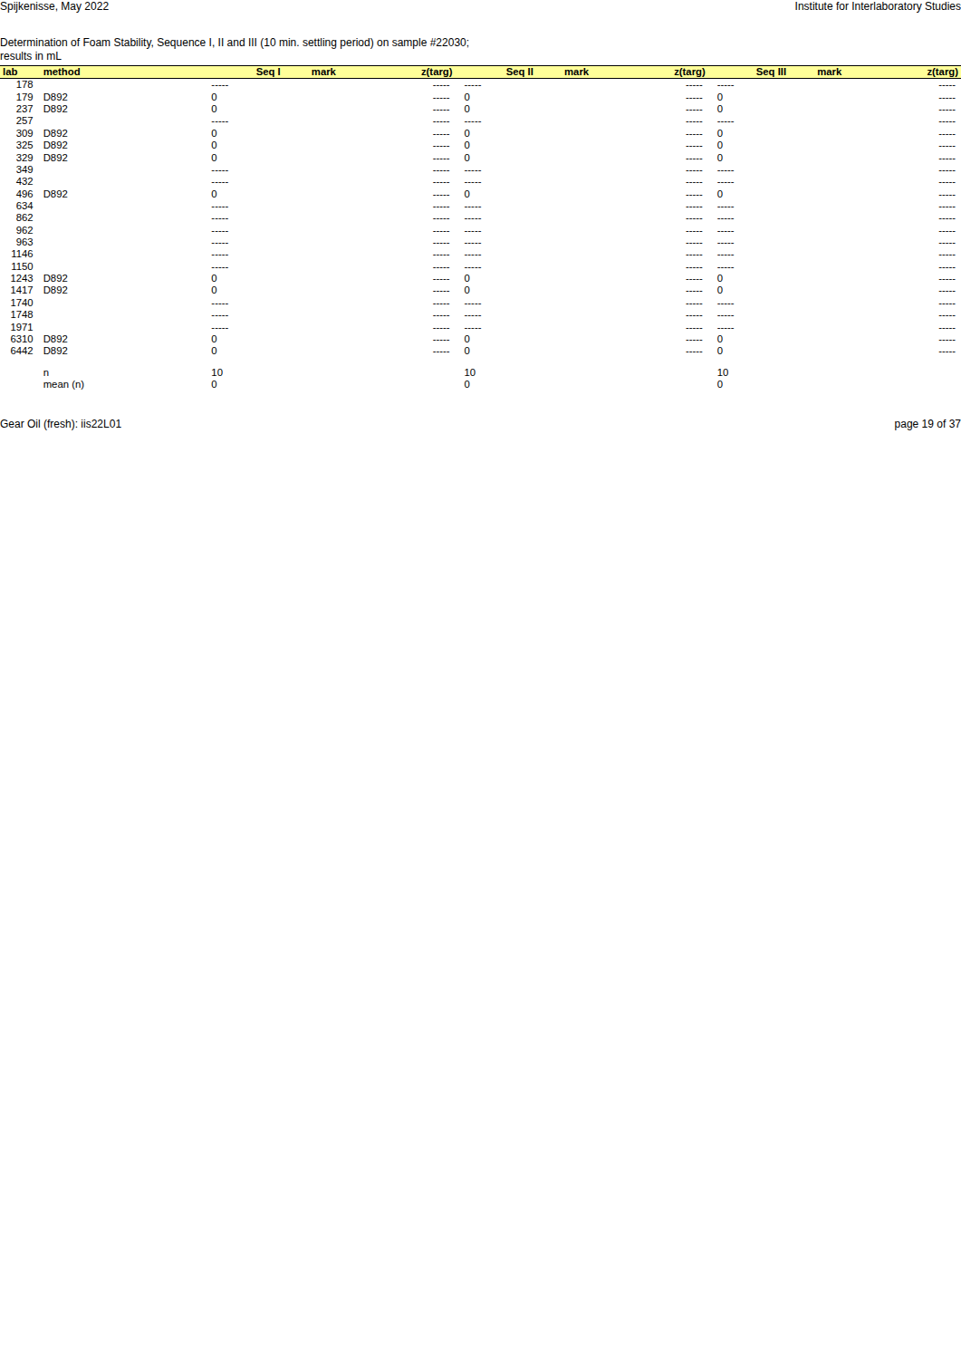Spijkenisse, May 2022
Institute for Interlaboratory Studies
Determination of Foam Stability, Sequence I, II and III (10 min. settling period) on sample #22030;
results in mL
| lab | method | Seq I | mark | z(targ) | Seq II | mark | z(targ) | Seq III | mark | z(targ) |
| --- | --- | --- | --- | --- | --- | --- | --- | --- | --- | --- |
| 178 | | ----- | | ----- | ----- | | ----- | ----- | | ----- |
| 179 | D892 | 0 | | ----- | 0 | | ----- | 0 | | ----- |
| 237 | D892 | 0 | | ----- | 0 | | ----- | 0 | | ----- |
| 257 | | ----- | | ----- | ----- | | ----- | ----- | | ----- |
| 309 | D892 | 0 | | ----- | 0 | | ----- | 0 | | ----- |
| 325 | D892 | 0 | | ----- | 0 | | ----- | 0 | | ----- |
| 329 | D892 | 0 | | ----- | 0 | | ----- | 0 | | ----- |
| 349 | | ----- | | ----- | ----- | | ----- | ----- | | ----- |
| 432 | | ----- | | ----- | ----- | | ----- | ----- | | ----- |
| 496 | D892 | 0 | | ----- | 0 | | ----- | 0 | | ----- |
| 634 | | ----- | | ----- | ----- | | ----- | ----- | | ----- |
| 862 | | ----- | | ----- | ----- | | ----- | ----- | | ----- |
| 962 | | ----- | | ----- | ----- | | ----- | ----- | | ----- |
| 963 | | ----- | | ----- | ----- | | ----- | ----- | | ----- |
| 1146 | | ----- | | ----- | ----- | | ----- | ----- | | ----- |
| 1150 | | ----- | | ----- | ----- | | ----- | ----- | | ----- |
| 1243 | D892 | 0 | | ----- | 0 | | ----- | 0 | | ----- |
| 1417 | D892 | 0 | | ----- | 0 | | ----- | 0 | | ----- |
| 1740 | | ----- | | ----- | ----- | | ----- | ----- | | ----- |
| 1748 | | ----- | | ----- | ----- | | ----- | ----- | | ----- |
| 1971 | | ----- | | ----- | ----- | | ----- | ----- | | ----- |
| 6310 | D892 | 0 | | ----- | 0 | | ----- | 0 | | ----- |
| 6442 | D892 | 0 | | ----- | 0 | | ----- | 0 | | ----- |
| | n | 10 | | | 10 | | | 10 | | |
| | mean (n) | 0 | | | 0 | | | 0 | | |
Gear Oil (fresh): iis22L01
page 19 of 37